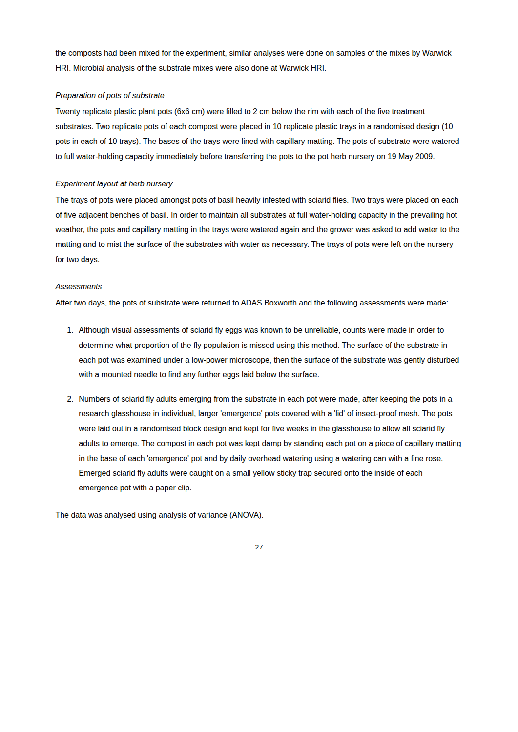the composts had been mixed for the experiment, similar analyses were done on samples of the mixes by Warwick HRI. Microbial analysis of the substrate mixes were also done at Warwick HRI.
Preparation of pots of substrate
Twenty replicate plastic plant pots (6x6 cm) were filled to 2 cm below the rim with each of the five treatment substrates. Two replicate pots of each compost were placed in 10 replicate plastic trays in a randomised design (10 pots in each of 10 trays). The bases of the trays were lined with capillary matting. The pots of substrate were watered to full water-holding capacity immediately before transferring the pots to the pot herb nursery on 19 May 2009.
Experiment layout at herb nursery
The trays of pots were placed amongst pots of basil heavily infested with sciarid flies. Two trays were placed on each of five adjacent benches of basil. In order to maintain all substrates at full water-holding capacity in the prevailing hot weather, the pots and capillary matting in the trays were watered again and the grower was asked to add water to the matting and to mist the surface of the substrates with water as necessary. The trays of pots were left on the nursery for two days.
Assessments
After two days, the pots of substrate were returned to ADAS Boxworth and the following assessments were made:
Although visual assessments of sciarid fly eggs was known to be unreliable, counts were made in order to determine what proportion of the fly population is missed using this method. The surface of the substrate in each pot was examined under a low-power microscope, then the surface of the substrate was gently disturbed with a mounted needle to find any further eggs laid below the surface.
Numbers of sciarid fly adults emerging from the substrate in each pot were made, after keeping the pots in a research glasshouse in individual, larger 'emergence' pots covered with a 'lid' of insect-proof mesh. The pots were laid out in a randomised block design and kept for five weeks in the glasshouse to allow all sciarid fly adults to emerge. The compost in each pot was kept damp by standing each pot on a piece of capillary matting in the base of each 'emergence' pot and by daily overhead watering using a watering can with a fine rose. Emerged sciarid fly adults were caught on a small yellow sticky trap secured onto the inside of each emergence pot with a paper clip.
The data was analysed using analysis of variance (ANOVA).
27